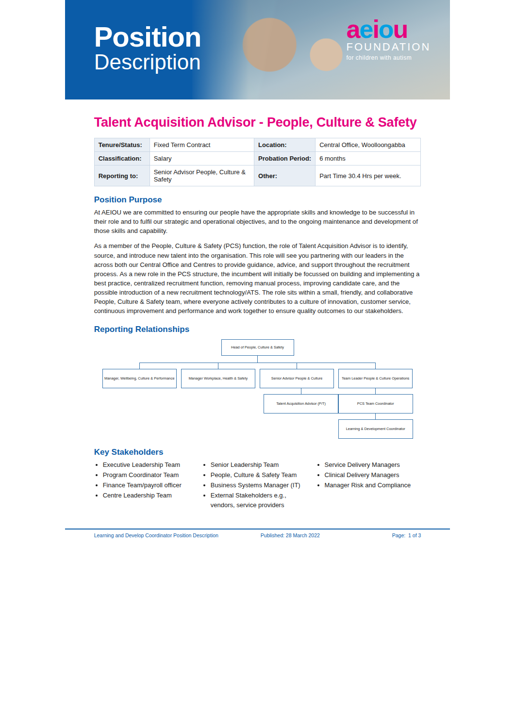Position
Description
aeiou
FOUNDATION
for children with autism
Talent Acquisition Advisor - People, Culture & Safety
| Tenure/Status: | Fixed Term Contract | Location: | Central Office, Woolloongabba |
| Classification: | Salary | Probation Period: | 6 months |
| Reporting to: | Senior Advisor People, Culture & Safety | Other: | Part Time 30.4 Hrs per week. |
Position Purpose
At AEIOU we are committed to ensuring our people have the appropriate skills and knowledge to be successful in their role and to fulfil our strategic and operational objectives, and to the ongoing maintenance and development of those skills and capability.
As a member of the People, Culture & Safety (PCS) function, the role of Talent Acquisition Advisor is to identify, source, and introduce new talent into the organisation. This role will see you partnering with our leaders in the across both our Central Office and Centres to provide guidance, advice, and support throughout the recruitment process. As a new role in the PCS structure, the incumbent will initially be focussed on building and implementing a best practice, centralized recruitment function, removing manual process, improving candidate care, and the possible introduction of a new recruitment technology/ATS. The role sits within a small, friendly, and collaborative People, Culture & Safety team, where everyone actively contributes to a culture of innovation, customer service, continuous improvement and performance and work together to ensure quality outcomes to our stakeholders.
Reporting Relationships
Head of People, Culture & Safety
Manager, Wellbeing, Culture & Performance
Manager Workplace, Health & Safety
Senior Advisor People & Culture
Team Leader People & Culture Operations
Talent Acquisition Advisor (P/T)
PCS Team Coordinator
Learning & Development Coordinator
Key Stakeholders
Executive Leadership Team
Program Coordinator Team
Finance Team/payroll officer
Centre Leadership Team
Senior Leadership Team
People, Culture & Safety Team
Business Systems Manager (IT)
External Stakeholders e.g., vendors, service providers
Service Delivery Managers
Clinical Delivery Managers
Manager Risk and Compliance
Learning and Develop Coordinator Position Description
Published: 28 March 2022
Page: 1 of 3